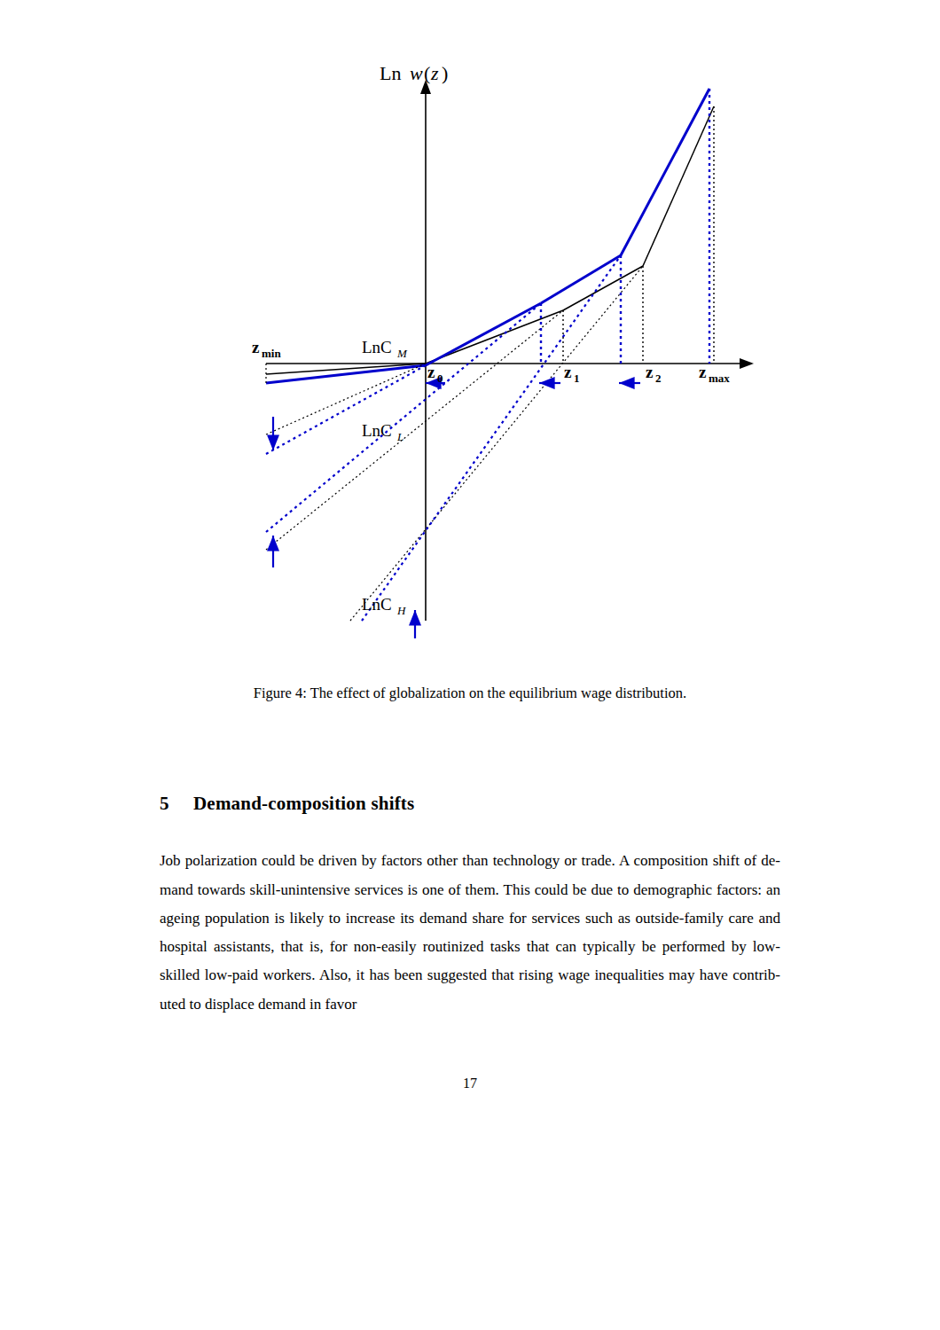Ln w ( z ) z min LnC M z 0 z 1 z 2 z max LnC L LnC H
Figure 4: The effect of globalization on the equilibrium wage distribution.
5 Demand-composition shifts
Job polarization could be driven by factors other than technology or trade. A composition shift of demand towards skill-unintensive services is one of them. This could be due to demographic factors: an ageing population is likely to increase its demand share for services such as outside-family care and hospital assistants, that is, for non-easily routinized tasks that can typically be performed by low-skilled low-paid workers. Also, it has been suggested that rising wage inequalities may have contributed to displace demand in favor
17